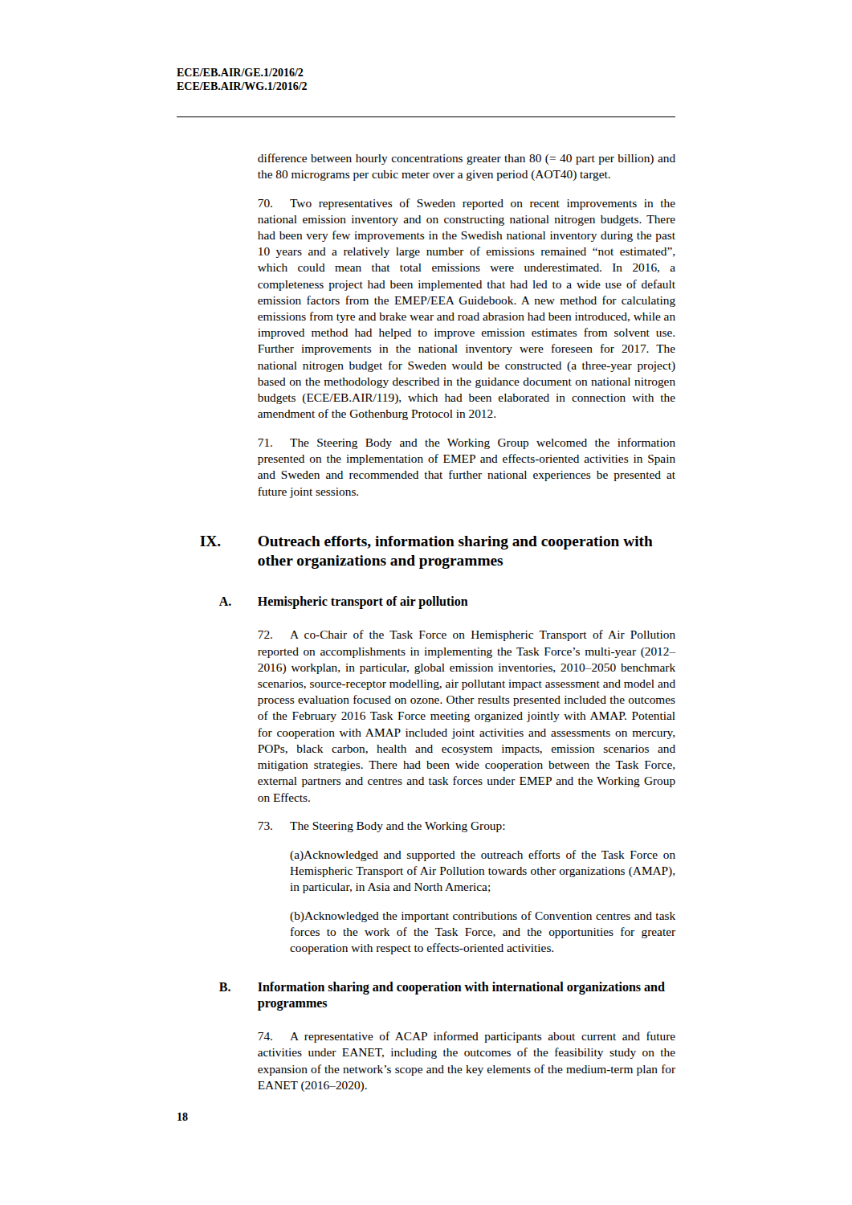ECE/EB.AIR/GE.1/2016/2
ECE/EB.AIR/WG.1/2016/2
difference between hourly concentrations greater than 80 (= 40 part per billion) and the 80 micrograms per cubic meter over a given period (AOT40) target.
70. Two representatives of Sweden reported on recent improvements in the national emission inventory and on constructing national nitrogen budgets. There had been very few improvements in the Swedish national inventory during the past 10 years and a relatively large number of emissions remained “not estimated”, which could mean that total emissions were underestimated. In 2016, a completeness project had been implemented that had led to a wide use of default emission factors from the EMEP/EEA Guidebook. A new method for calculating emissions from tyre and brake wear and road abrasion had been introduced, while an improved method had helped to improve emission estimates from solvent use. Further improvements in the national inventory were foreseen for 2017. The national nitrogen budget for Sweden would be constructed (a three-year project) based on the methodology described in the guidance document on national nitrogen budgets (ECE/EB.AIR/119), which had been elaborated in connection with the amendment of the Gothenburg Protocol in 2012.
71. The Steering Body and the Working Group welcomed the information presented on the implementation of EMEP and effects-oriented activities in Spain and Sweden and recommended that further national experiences be presented at future joint sessions.
IX. Outreach efforts, information sharing and cooperation with other organizations and programmes
A. Hemispheric transport of air pollution
72. A co-Chair of the Task Force on Hemispheric Transport of Air Pollution reported on accomplishments in implementing the Task Force’s multi-year (2012–2016) workplan, in particular, global emission inventories, 2010–2050 benchmark scenarios, source-receptor modelling, air pollutant impact assessment and model and process evaluation focused on ozone. Other results presented included the outcomes of the February 2016 Task Force meeting organized jointly with AMAP. Potential for cooperation with AMAP included joint activities and assessments on mercury, POPs, black carbon, health and ecosystem impacts, emission scenarios and mitigation strategies. There had been wide cooperation between the Task Force, external partners and centres and task forces under EMEP and the Working Group on Effects.
73. The Steering Body and the Working Group:
(a) Acknowledged and supported the outreach efforts of the Task Force on Hemispheric Transport of Air Pollution towards other organizations (AMAP), in particular, in Asia and North America;
(b) Acknowledged the important contributions of Convention centres and task forces to the work of the Task Force, and the opportunities for greater cooperation with respect to effects-oriented activities.
B. Information sharing and cooperation with international organizations and programmes
74. A representative of ACAP informed participants about current and future activities under EANET, including the outcomes of the feasibility study on the expansion of the network’s scope and the key elements of the medium-term plan for EANET (2016–2020).
18